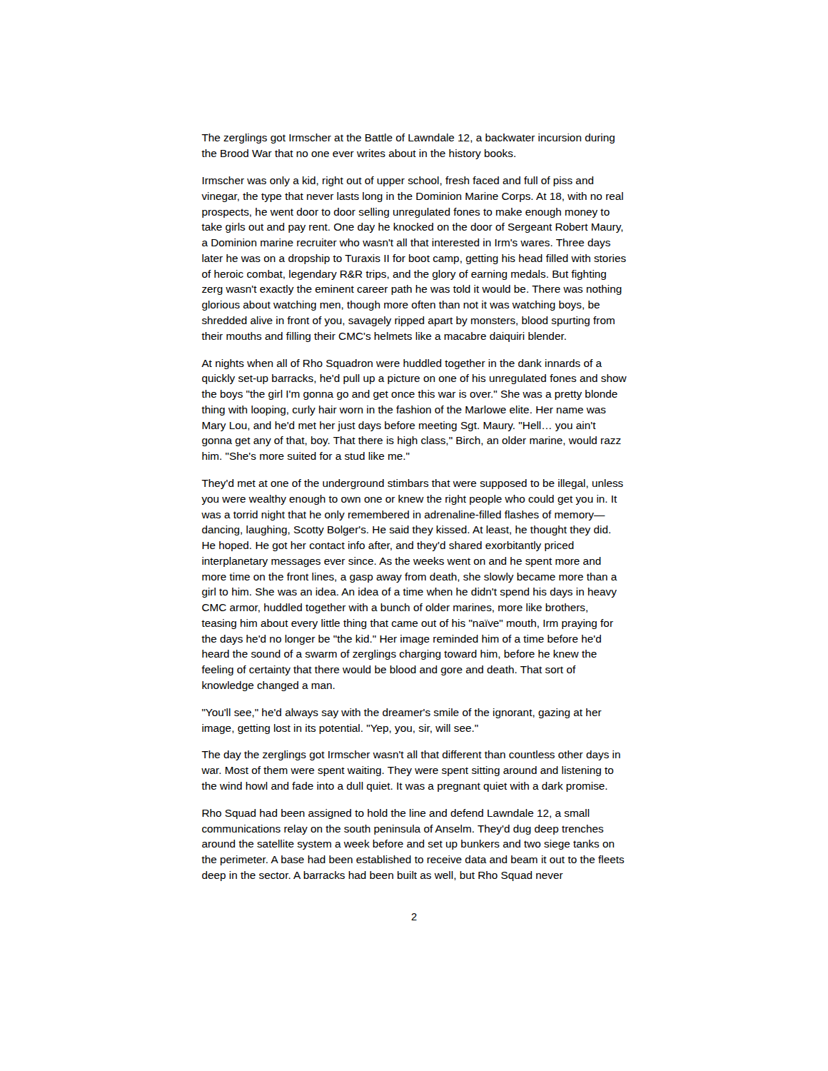The zerglings got Irmscher at the Battle of Lawndale 12, a backwater incursion during the Brood War that no one ever writes about in the history books.
Irmscher was only a kid, right out of upper school, fresh faced and full of piss and vinegar, the type that never lasts long in the Dominion Marine Corps. At 18, with no real prospects, he went door to door selling unregulated fones to make enough money to take girls out and pay rent. One day he knocked on the door of Sergeant Robert Maury, a Dominion marine recruiter who wasn't all that interested in Irm's wares. Three days later he was on a dropship to Turaxis II for boot camp, getting his head filled with stories of heroic combat, legendary R&R trips, and the glory of earning medals. But fighting zerg wasn't exactly the eminent career path he was told it would be. There was nothing glorious about watching men, though more often than not it was watching boys, be shredded alive in front of you, savagely ripped apart by monsters, blood spurting from their mouths and filling their CMC's helmets like a macabre daiquiri blender.
At nights when all of Rho Squadron were huddled together in the dank innards of a quickly set-up barracks, he'd pull up a picture on one of his unregulated fones and show the boys "the girl I'm gonna go and get once this war is over." She was a pretty blonde thing with looping, curly hair worn in the fashion of the Marlowe elite. Her name was Mary Lou, and he'd met her just days before meeting Sgt. Maury. "Hell… you ain't gonna get any of that, boy. That there is high class," Birch, an older marine, would razz him. "She's more suited for a stud like me."
They'd met at one of the underground stimbars that were supposed to be illegal, unless you were wealthy enough to own one or knew the right people who could get you in. It was a torrid night that he only remembered in adrenaline-filled flashes of memory—dancing, laughing, Scotty Bolger's. He said they kissed. At least, he thought they did. He hoped. He got her contact info after, and they'd shared exorbitantly priced interplanetary messages ever since. As the weeks went on and he spent more and more time on the front lines, a gasp away from death, she slowly became more than a girl to him. She was an idea. An idea of a time when he didn't spend his days in heavy CMC armor, huddled together with a bunch of older marines, more like brothers, teasing him about every little thing that came out of his "naïve" mouth, Irm praying for the days he'd no longer be "the kid." Her image reminded him of a time before he'd heard the sound of a swarm of zerglings charging toward him, before he knew the feeling of certainty that there would be blood and gore and death. That sort of knowledge changed a man.
"You'll see," he'd always say with the dreamer's smile of the ignorant, gazing at her image, getting lost in its potential. "Yep, you, sir, will see."
The day the zerglings got Irmscher wasn't all that different than countless other days in war. Most of them were spent waiting. They were spent sitting around and listening to the wind howl and fade into a dull quiet. It was a pregnant quiet with a dark promise.
Rho Squad had been assigned to hold the line and defend Lawndale 12, a small communications relay on the south peninsula of Anselm. They'd dug deep trenches around the satellite system a week before and set up bunkers and two siege tanks on the perimeter. A base had been established to receive data and beam it out to the fleets deep in the sector. A barracks had been built as well, but Rho Squad never
2